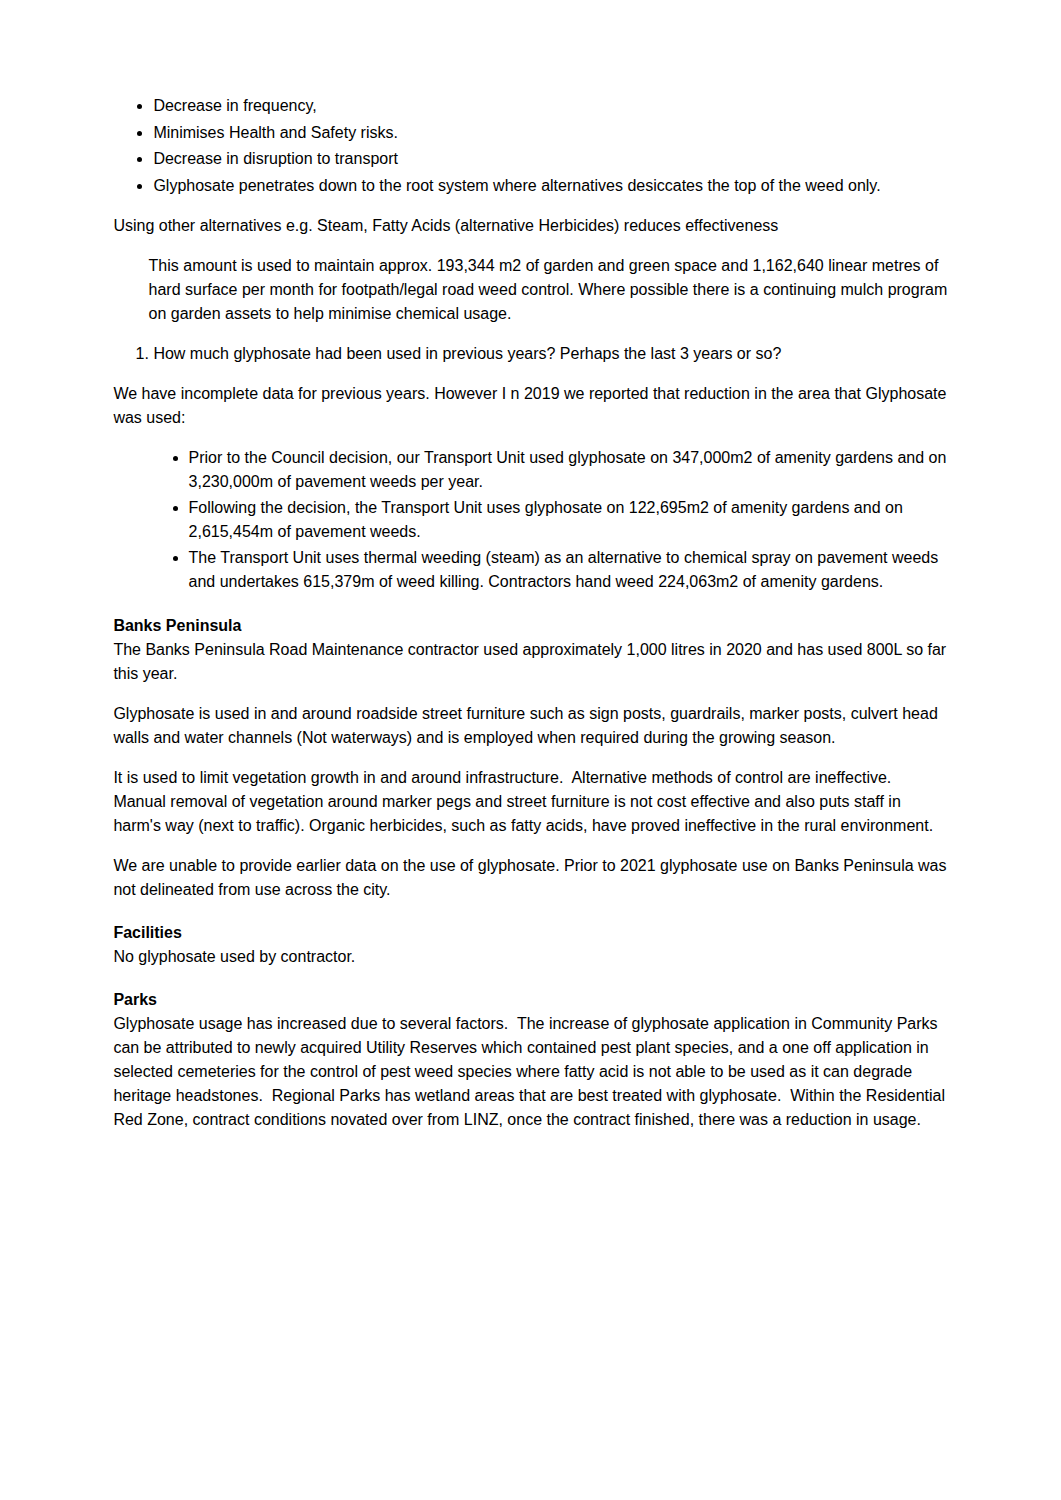Decrease in frequency,
Minimises Health and Safety risks.
Decrease in disruption to transport
Glyphosate penetrates down to the root system where alternatives desiccates the top of the weed only.
Using other alternatives e.g. Steam, Fatty Acids (alternative Herbicides) reduces effectiveness
This amount is used to maintain approx. 193,344 m2 of garden and green space and 1,162,640 linear metres of hard surface per month for footpath/legal road weed control. Where possible there is a continuing mulch program on garden assets to help minimise chemical usage.
How much glyphosate had been used in previous years? Perhaps the last 3 years or so?
We have incomplete data for previous years. However I n 2019 we reported that reduction in the area that Glyphosate was used:
Prior to the Council decision, our Transport Unit used glyphosate on 347,000m2 of amenity gardens and on 3,230,000m of pavement weeds per year.
Following the decision, the Transport Unit uses glyphosate on 122,695m2 of amenity gardens and on 2,615,454m of pavement weeds.
The Transport Unit uses thermal weeding (steam) as an alternative to chemical spray on pavement weeds and undertakes 615,379m of weed killing. Contractors hand weed 224,063m2 of amenity gardens.
Banks Peninsula
The Banks Peninsula Road Maintenance contractor used approximately 1,000 litres in 2020 and has used 800L so far this year.
Glyphosate is used in and around roadside street furniture such as sign posts, guardrails, marker posts, culvert head walls and water channels (Not waterways) and is employed when required during the growing season.
It is used to limit vegetation growth in and around infrastructure. Alternative methods of control are ineffective. Manual removal of vegetation around marker pegs and street furniture is not cost effective and also puts staff in harm's way (next to traffic). Organic herbicides, such as fatty acids, have proved ineffective in the rural environment.
We are unable to provide earlier data on the use of glyphosate. Prior to 2021 glyphosate use on Banks Peninsula was not delineated from use across the city.
Facilities
No glyphosate used by contractor.
Parks
Glyphosate usage has increased due to several factors. The increase of glyphosate application in Community Parks can be attributed to newly acquired Utility Reserves which contained pest plant species, and a one off application in selected cemeteries for the control of pest weed species where fatty acid is not able to be used as it can degrade heritage headstones. Regional Parks has wetland areas that are best treated with glyphosate. Within the Residential Red Zone, contract conditions novated over from LINZ, once the contract finished, there was a reduction in usage.